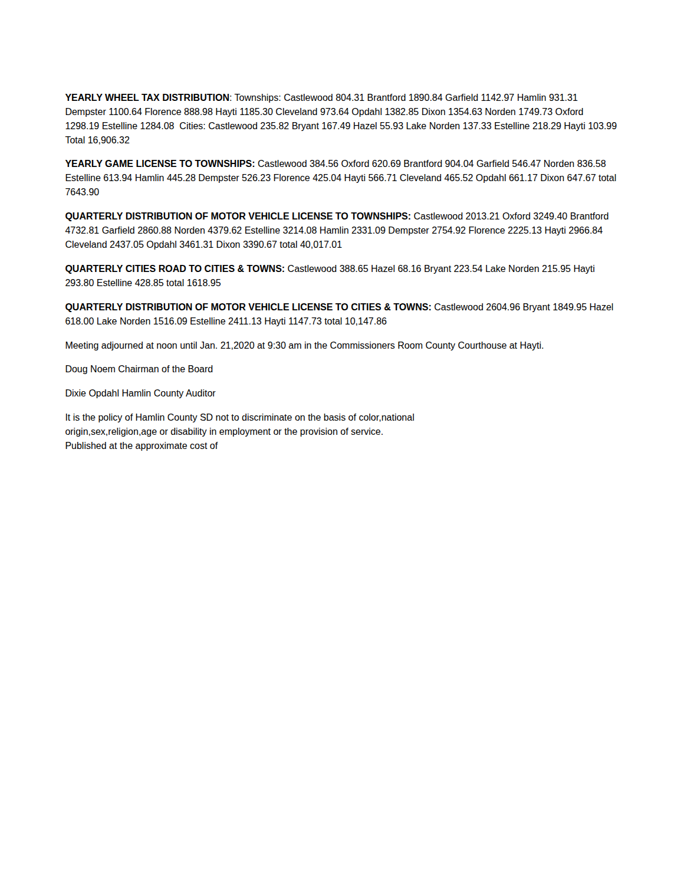YEARLY WHEEL TAX DISTRIBUTION: Townships: Castlewood 804.31 Brantford 1890.84 Garfield 1142.97 Hamlin 931.31 Dempster 1100.64 Florence 888.98 Hayti 1185.30 Cleveland 973.64 Opdahl 1382.85 Dixon 1354.63 Norden 1749.73 Oxford 1298.19 Estelline 1284.08 Cities: Castlewood 235.82 Bryant 167.49 Hazel 55.93 Lake Norden 137.33 Estelline 218.29 Hayti 103.99 Total 16,906.32
YEARLY GAME LICENSE TO TOWNSHIPS: Castlewood 384.56 Oxford 620.69 Brantford 904.04 Garfield 546.47 Norden 836.58 Estelline 613.94 Hamlin 445.28 Dempster 526.23 Florence 425.04 Hayti 566.71 Cleveland 465.52 Opdahl 661.17 Dixon 647.67 total 7643.90
QUARTERLY DISTRIBUTION OF MOTOR VEHICLE LICENSE TO TOWNSHIPS: Castlewood 2013.21 Oxford 3249.40 Brantford 4732.81 Garfield 2860.88 Norden 4379.62 Estelline 3214.08 Hamlin 2331.09 Dempster 2754.92 Florence 2225.13 Hayti 2966.84 Cleveland 2437.05 Opdahl 3461.31 Dixon 3390.67 total 40,017.01
QUARTERLY CITIES ROAD TO CITIES & TOWNS: Castlewood 388.65 Hazel 68.16 Bryant 223.54 Lake Norden 215.95 Hayti 293.80 Estelline 428.85 total 1618.95
QUARTERLY DISTRIBUTION OF MOTOR VEHICLE LICENSE TO CITIES & TOWNS: Castlewood 2604.96 Bryant 1849.95 Hazel 618.00 Lake Norden 1516.09 Estelline 2411.13 Hayti 1147.73 total 10,147.86
Meeting adjourned at noon until Jan. 21,2020 at 9:30 am in the Commissioners Room County Courthouse at Hayti.
Doug Noem Chairman of the Board
Dixie Opdahl Hamlin County Auditor
It is the policy of Hamlin County SD not to discriminate on the basis of color,national
origin,sex,religion,age or disability in employment or the provision of service.
Published at the approximate cost of